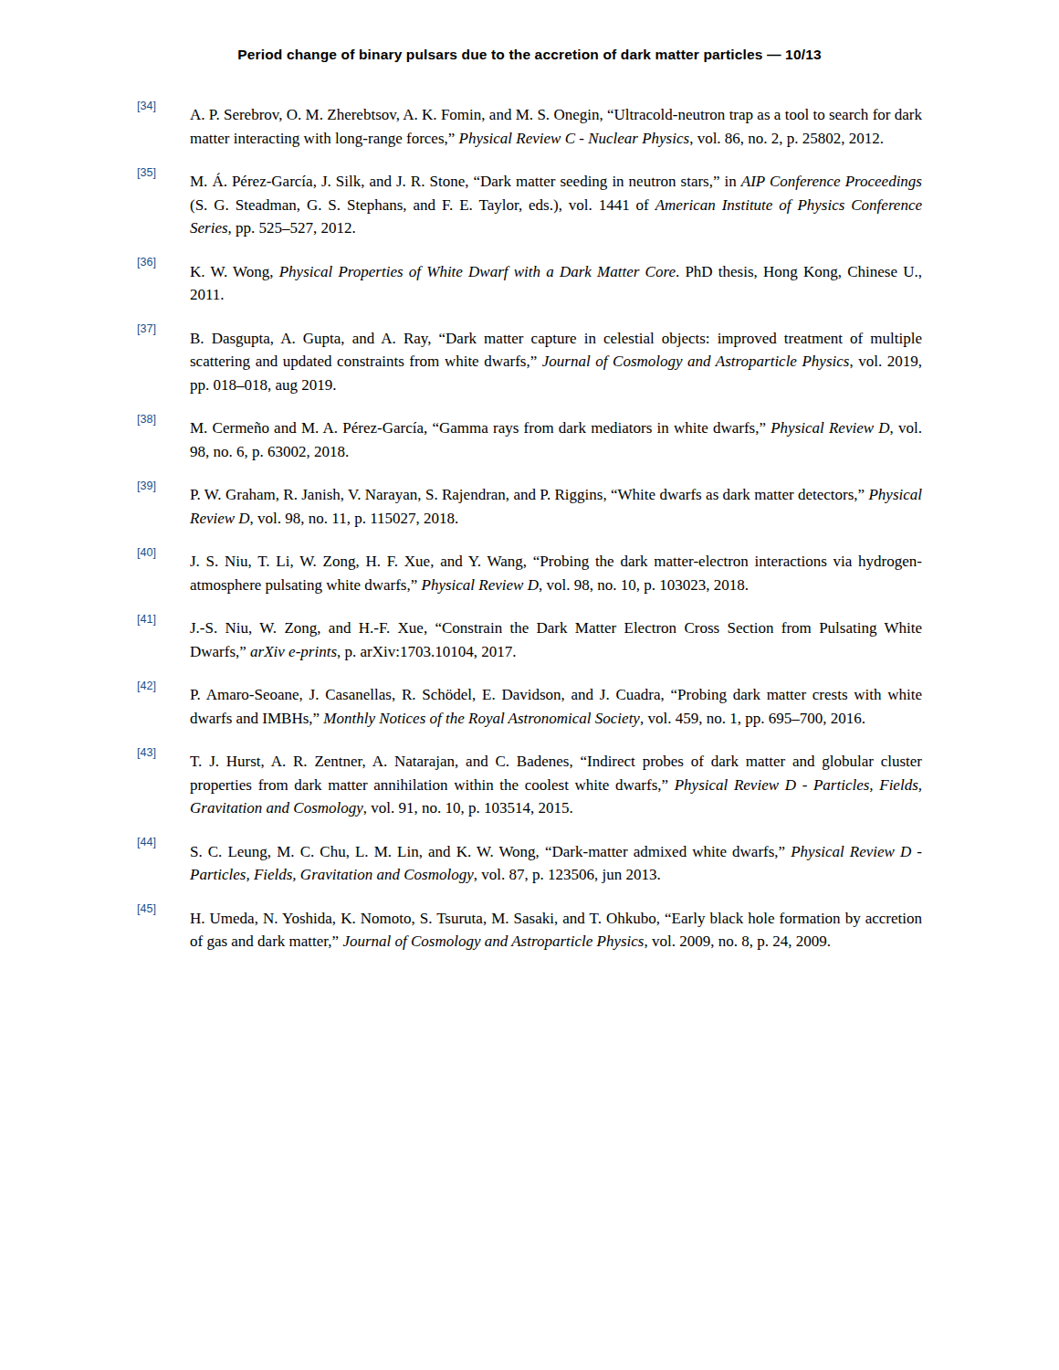Period change of binary pulsars due to the accretion of dark matter particles — 10/13
[34] A. P. Serebrov, O. M. Zherebtsov, A. K. Fomin, and M. S. Onegin, “Ultracold-neutron trap as a tool to search for dark matter interacting with long-range forces,” Physical Review C - Nuclear Physics, vol. 86, no. 2, p. 25802, 2012.
[35] M. Á. Pérez-García, J. Silk, and J. R. Stone, “Dark matter seeding in neutron stars,” in AIP Conference Proceedings (S. G. Steadman, G. S. Stephans, and F. E. Taylor, eds.), vol. 1441 of American Institute of Physics Conference Series, pp. 525–527, 2012.
[36] K. W. Wong, Physical Properties of White Dwarf with a Dark Matter Core. PhD thesis, Hong Kong, Chinese U., 2011.
[37] B. Dasgupta, A. Gupta, and A. Ray, “Dark matter capture in celestial objects: improved treatment of multiple scattering and updated constraints from white dwarfs,” Journal of Cosmology and Astroparticle Physics, vol. 2019, pp. 018–018, aug 2019.
[38] M. Cermeño and M. A. Pérez-García, “Gamma rays from dark mediators in white dwarfs,” Physical Review D, vol. 98, no. 6, p. 63002, 2018.
[39] P. W. Graham, R. Janish, V. Narayan, S. Rajendran, and P. Riggins, “White dwarfs as dark matter detectors,” Physical Review D, vol. 98, no. 11, p. 115027, 2018.
[40] J. S. Niu, T. Li, W. Zong, H. F. Xue, and Y. Wang, “Probing the dark matter-electron interactions via hydrogen-atmosphere pulsating white dwarfs,” Physical Review D, vol. 98, no. 10, p. 103023, 2018.
[41] J.-S. Niu, W. Zong, and H.-F. Xue, “Constrain the Dark Matter Electron Cross Section from Pulsating White Dwarfs,” arXiv e-prints, p. arXiv:1703.10104, 2017.
[42] P. Amaro-Seoane, J. Casanellas, R. Schödel, E. Davidson, and J. Cuadra, “Probing dark matter crests with white dwarfs and IMBHs,” Monthly Notices of the Royal Astronomical Society, vol. 459, no. 1, pp. 695–700, 2016.
[43] T. J. Hurst, A. R. Zentner, A. Natarajan, and C. Badenes, “Indirect probes of dark matter and globular cluster properties from dark matter annihilation within the coolest white dwarfs,” Physical Review D - Particles, Fields, Gravitation and Cosmology, vol. 91, no. 10, p. 103514, 2015.
[44] S. C. Leung, M. C. Chu, L. M. Lin, and K. W. Wong, “Dark-matter admixed white dwarfs,” Physical Review D - Particles, Fields, Gravitation and Cosmology, vol. 87, p. 123506, jun 2013.
[45] H. Umeda, N. Yoshida, K. Nomoto, S. Tsuruta, M. Sasaki, and T. Ohkubo, “Early black hole formation by accretion of gas and dark matter,” Journal of Cosmology and Astroparticle Physics, vol. 2009, no. 8, p. 24, 2009.